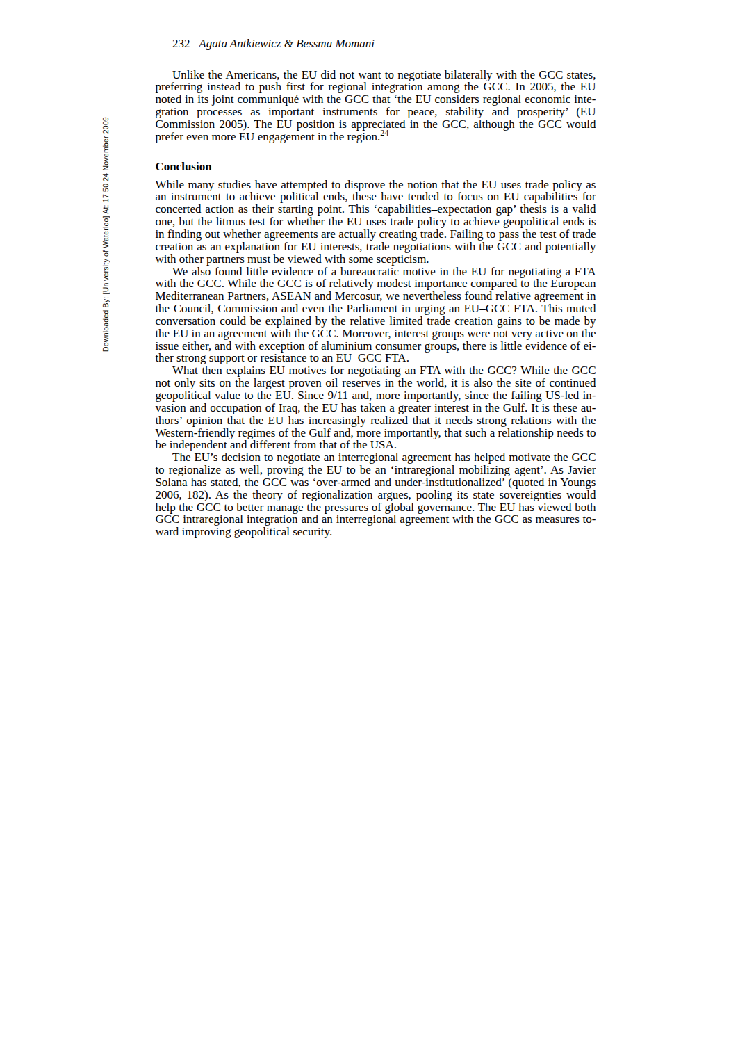Downloaded By: [University of Waterloo] At: 17:50 24 November 2009
232 Agata Antkiewicz & Bessma Momani
Unlike the Americans, the EU did not want to negotiate bilaterally with the GCC states, preferring instead to push first for regional integration among the GCC. In 2005, the EU noted in its joint communiqué with the GCC that ‘the EU considers regional economic integration processes as important instruments for peace, stability and prosperity’ (EU Commission 2005). The EU position is appreciated in the GCC, although the GCC would prefer even more EU engagement in the region.24
Conclusion
While many studies have attempted to disprove the notion that the EU uses trade policy as an instrument to achieve political ends, these have tended to focus on EU capabilities for concerted action as their starting point. This ‘capabilities–expectation gap’ thesis is a valid one, but the litmus test for whether the EU uses trade policy to achieve geopolitical ends is in finding out whether agreements are actually creating trade. Failing to pass the test of trade creation as an explanation for EU interests, trade negotiations with the GCC and potentially with other partners must be viewed with some scepticism.
We also found little evidence of a bureaucratic motive in the EU for negotiating a FTA with the GCC. While the GCC is of relatively modest importance compared to the European Mediterranean Partners, ASEAN and Mercosur, we nevertheless found relative agreement in the Council, Commission and even the Parliament in urging an EU–GCC FTA. This muted conversation could be explained by the relative limited trade creation gains to be made by the EU in an agreement with the GCC. Moreover, interest groups were not very active on the issue either, and with exception of aluminium consumer groups, there is little evidence of either strong support or resistance to an EU–GCC FTA.
What then explains EU motives for negotiating an FTA with the GCC? While the GCC not only sits on the largest proven oil reserves in the world, it is also the site of continued geopolitical value to the EU. Since 9/11 and, more importantly, since the failing US-led invasion and occupation of Iraq, the EU has taken a greater interest in the Gulf. It is these authors’ opinion that the EU has increasingly realized that it needs strong relations with the Western-friendly regimes of the Gulf and, more importantly, that such a relationship needs to be independent and different from that of the USA.
The EU’s decision to negotiate an interregional agreement has helped motivate the GCC to regionalize as well, proving the EU to be an ‘intraregional mobilizing agent’. As Javier Solana has stated, the GCC was ‘over-armed and under-institutionalized’ (quoted in Youngs 2006, 182). As the theory of regionalization argues, pooling its state sovereignties would help the GCC to better manage the pressures of global governance. The EU has viewed both GCC intraregional integration and an interregional agreement with the GCC as measures toward improving geopolitical security.